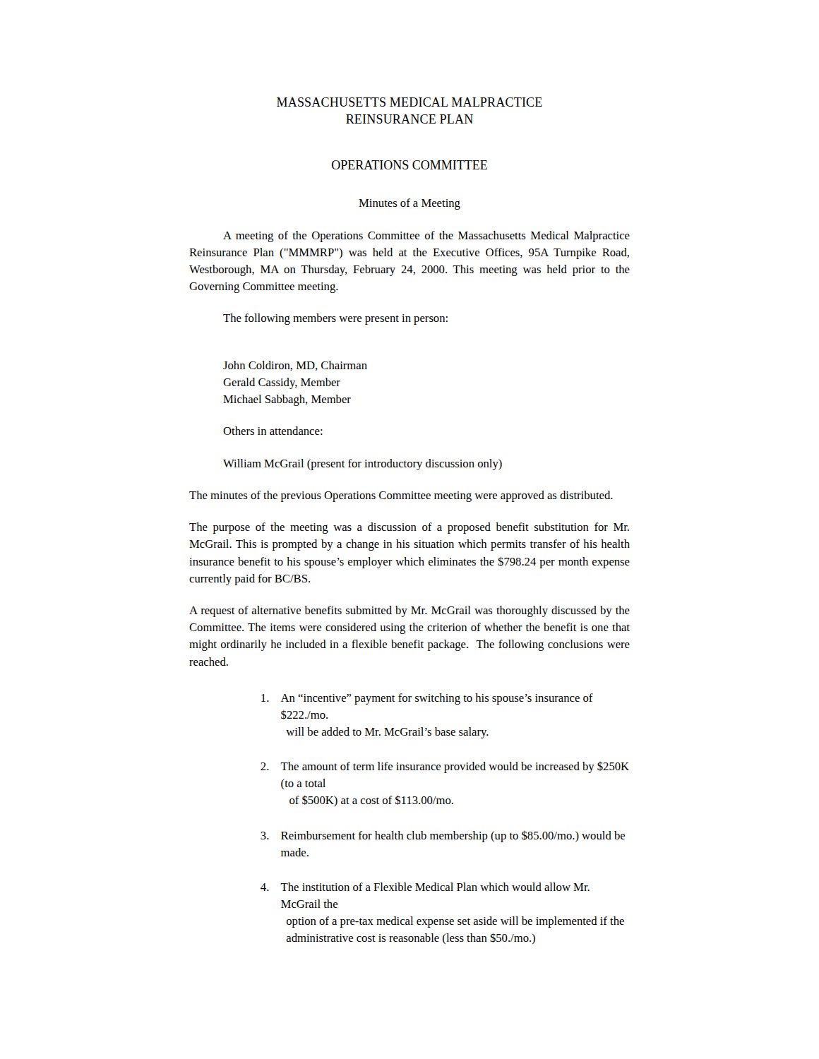Massachusetts Medical Malpractice
Reinsurance Plan
Operations Committee
Minutes of a Meeting
A meeting of the Operations Committee of the Massachusetts Medical Malpractice Reinsurance Plan ("MMMRP") was held at the Executive Offices, 95A Turnpike Road, Westborough, MA on Thursday, February 24, 2000. This meeting was held prior to the Governing Committee meeting.
The following members were present in person:
John Coldiron, MD, Chairman
Gerald Cassidy, Member
Michael Sabbagh, Member
Others in attendance:
William McGrail (present for introductory discussion only)
The minutes of the previous Operations Committee meeting were approved as distributed.
The purpose of the meeting was a discussion of a proposed benefit substitution for Mr. McGrail. This is prompted by a change in his situation which permits transfer of his health insurance benefit to his spouse’s employer which eliminates the $798.24 per month expense currently paid for BC/BS.
A request of alternative benefits submitted by Mr. McGrail was thoroughly discussed by the Committee. The items were considered using the criterion of whether the benefit is one that might ordinarily he included in a flexible benefit package. The following conclusions were reached.
An “incentive” payment for switching to his spouse’s insurance of $222./mo. will be added to Mr. McGrail’s base salary.
The amount of term life insurance provided would be increased by $250K (to a total of $500K) at a cost of $113.00/mo.
Reimbursement for health club membership (up to $85.00/mo.) would be made.
The institution of a Flexible Medical Plan which would allow Mr. McGrail the option of a pre-tax medical expense set aside will be implemented if the administrative cost is reasonable (less than $50./mo.)